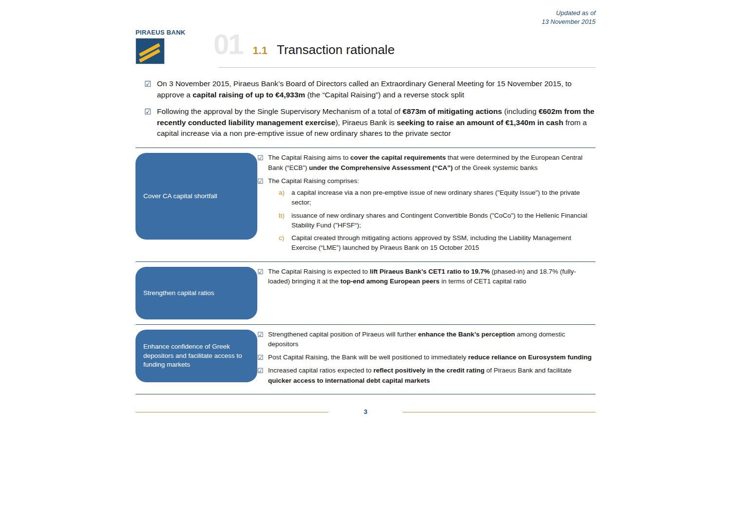Updated as of
13 November 2015
PIRAEUS BANK
01
1.1 Transaction rationale
On 3 November 2015, Piraeus Bank’s Board of Directors called an Extraordinary General Meeting for 15 November 2015, to approve a capital raising of up to €4,933m (the “Capital Raising”) and a reverse stock split
Following the approval by the Single Supervisory Mechanism of a total of €873m of mitigating actions (including €602m from the recently conducted liability management exercise), Piraeus Bank is seeking to raise an amount of €1,340m in cash from a capital increase via a non pre-emptive issue of new ordinary shares to the private sector
| Cover CA capital shortfall | The Capital Raising aims to cover the capital requirements that were determined by the European Central Bank (“ECB”) under the Comprehensive Assessment (“CA”) of the Greek systemic banks The Capital Raising comprises: a capital increase via a non pre-emptive issue of new ordinary shares ("Equity Issue") to the private sector; issuance of new ordinary shares and Contingent Convertible Bonds ("CoCo") to the Hellenic Financial Stability Fund ("HFSF“); Capital created through mitigating actions approved by SSM, including the Liability Management Exercise (“LME”) launched by Piraeus Bank on 15 October 2015 |
| Strengthen capital ratios | The Capital Raising is expected to lift Piraeus Bank’s CET1 ratio to 19.7% (phased-in) and 18.7% (fully-loaded) bringing it at the top-end among European peers in terms of CET1 capital ratio |
| Enhance confidence of Greek depositors and facilitate access to funding markets | Strengthened capital position of Piraeus will further enhance the Bank’s perception among domestic depositors Post Capital Raising, the Bank will be well positioned to immediately reduce reliance on Eurosystem funding Increased capital ratios expected to reflect positively in the credit rating of Piraeus Bank and facilitate quicker access to international debt capital markets |
3